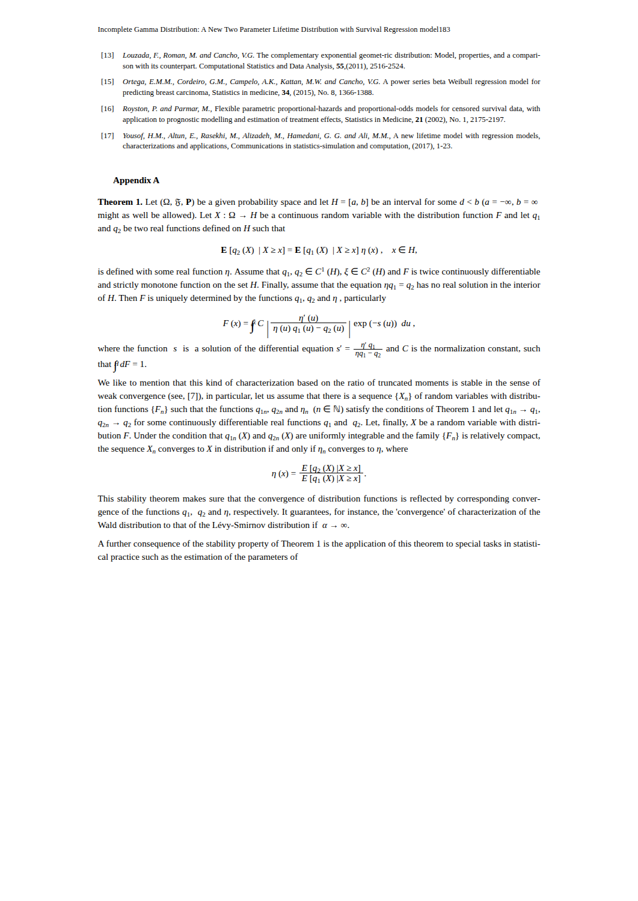Incomplete Gamma Distribution: A New Two Parameter Lifetime Distribution with Survival Regression model183
Louzada, F., Roman, M. and Cancho, V.G. The complementary exponential geomet-ric distribution: Model, properties, and a comparison with its counterpart. Computational Statistics and Data Analysis, 55,(2011), 2516-2524.
Ortega, E.M.M., Cordeiro, G.M., Campelo, A.K., Kattan, M.W. and Cancho, V.G. A power series beta Weibull regression model for predicting breast carcinoma, Statistics in medicine, 34, (2015), No. 8, 1366-1388.
Royston, P. and Parmar, M., Flexible parametric proportional-hazards and proportional-odds models for censored survival data, with application to prognostic modelling and estimation of treatment effects, Statistics in Medicine, 21 (2002), No. 1, 2175-2197.
Yousof, H.M., Altun, E., Rasekhi, M., Alizadeh, M., Hamedani, G. G. and Ali, M.M., A new lifetime model with regression models, characterizations and applications, Communications in statistics-simulation and computation, (2017), 1-23.
Appendix A
Theorem 1. Let (Ω, 𝔉, P) be a given probability space and let H = [a, b] be an interval for some d < b (a = −∞, b = ∞ might as well be allowed). Let X : Ω → H be a continuous random variable with the distribution function F and let q1 and q2 be two real functions defined on H such that
E [q2 (X) | X ≥ x] = E [q1 (X) | X ≥ x] η (x) , x ∈ H,
is defined with some real function η. Assume that q1, q2 ∈ C1 (H), ξ ∈ C2 (H) and F is twice continuously differentiable and strictly monotone function on the set H. Finally, assume that the equation ηq1 = q2 has no real solution in the interior of H. Then F is uniquely determined by the functions q1, q2 and η , particularly
F (x) = ∫xa C |η′ (u) η (u) q1 (u) − q2 (u)| exp (−s (u)) du ,
where the function s is a solution of the differential equation s′ = η′ q1 ηq1 − q2 and C is the normalization constant, such that ∫H dF = 1.
We like to mention that this kind of characterization based on the ratio of truncated moments is stable in the sense of weak convergence (see, [7]), in particular, let us assume that there is a sequence {Xn} of random variables with distribution functions {Fn} such that the functions q1n, q2n and ηn (n ∈ ℕ) satisfy the conditions of Theorem 1 and let q1n → q1, q2n → q2 for some continuously differentiable real functions q1 and q2. Let, finally, X be a random variable with distribution F. Under the condition that q1n (X) and q2n (X) are uniformly integrable and the family {Fn} is relatively compact, the sequence Xn converges to X in distribution if and only if ηn converges to η, where
η (x) = E [q2 (X) |X ≥ x] E [q1 (X) |X ≥ x].
This stability theorem makes sure that the convergence of distribution functions is reflected by corresponding convergence of the functions q1, q2 and η, respectively. It guarantees, for instance, the 'convergence' of characterization of the Wald distribution to that of the Lévy-Smirnov distribution if α → ∞.
A further consequence of the stability property of Theorem 1 is the application of this theorem to special tasks in statistical practice such as the estimation of the parameters of